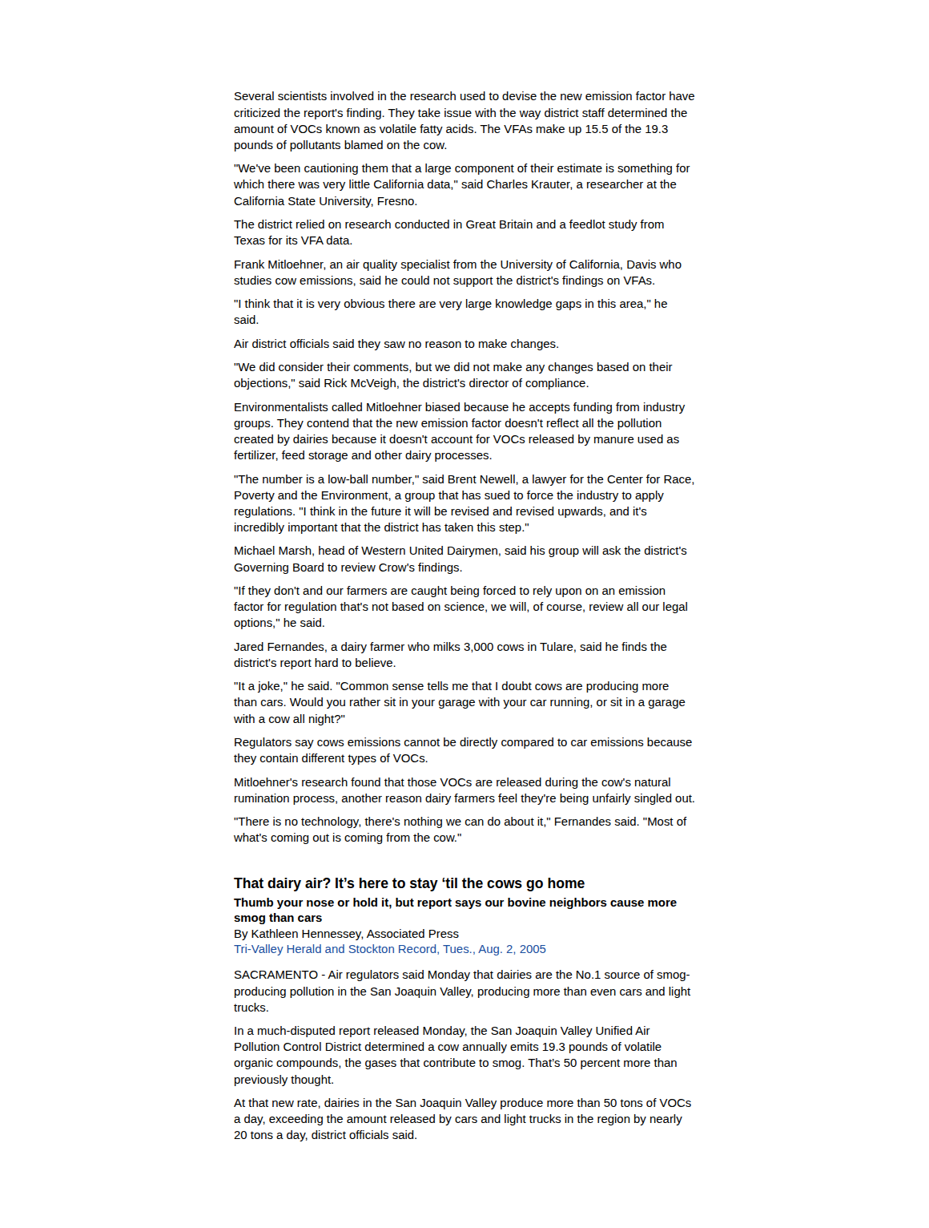Several scientists involved in the research used to devise the new emission factor have criticized the report's finding. They take issue with the way district staff determined the amount of VOCs known as volatile fatty acids. The VFAs make up 15.5 of the 19.3 pounds of pollutants blamed on the cow.
"We've been cautioning them that a large component of their estimate is something for which there was very little California data," said Charles Krauter, a researcher at the California State University, Fresno.
The district relied on research conducted in Great Britain and a feedlot study from Texas for its VFA data.
Frank Mitloehner, an air quality specialist from the University of California, Davis who studies cow emissions, said he could not support the district's findings on VFAs.
"I think that it is very obvious there are very large knowledge gaps in this area," he said.
Air district officials said they saw no reason to make changes.
"We did consider their comments, but we did not make any changes based on their objections," said Rick McVeigh, the district's director of compliance.
Environmentalists called Mitloehner biased because he accepts funding from industry groups. They contend that the new emission factor doesn't reflect all the pollution created by dairies because it doesn't account for VOCs released by manure used as fertilizer, feed storage and other dairy processes.
"The number is a low-ball number," said Brent Newell, a lawyer for the Center for Race, Poverty and the Environment, a group that has sued to force the industry to apply regulations. "I think in the future it will be revised and revised upwards, and it's incredibly important that the district has taken this step."
Michael Marsh, head of Western United Dairymen, said his group will ask the district's Governing Board to review Crow's findings.
"If they don't and our farmers are caught being forced to rely upon on an emission factor for regulation that's not based on science, we will, of course, review all our legal options," he said.
Jared Fernandes, a dairy farmer who milks 3,000 cows in Tulare, said he finds the district's report hard to believe.
"It a joke," he said. "Common sense tells me that I doubt cows are producing more than cars. Would you rather sit in your garage with your car running, or sit in a garage with a cow all night?"
Regulators say cows emissions cannot be directly compared to car emissions because they contain different types of VOCs.
Mitloehner's research found that those VOCs are released during the cow's natural rumination process, another reason dairy farmers feel they're being unfairly singled out.
"There is no technology, there's nothing we can do about it," Fernandes said. "Most of what's coming out is coming from the cow."
That dairy air? It’s here to stay ‘til the cows go home
Thumb your nose or hold it, but report says our bovine neighbors cause more smog than cars
By Kathleen Hennessey, Associated Press
Tri-Valley Herald and Stockton Record, Tues., Aug. 2, 2005
SACRAMENTO - Air regulators said Monday that dairies are the No.1 source of smog-producing pollution in the San Joaquin Valley, producing more than even cars and light trucks.
In a much-disputed report released Monday, the San Joaquin Valley Unified Air Pollution Control District determined a cow annually emits 19.3 pounds of volatile organic compounds, the gases that contribute to smog. That’s 50 percent more than previously thought.
At that new rate, dairies in the San Joaquin Valley produce more than 50 tons of VOCs a day, exceeding the amount released by cars and light trucks in the region by nearly 20 tons a day, district officials said.